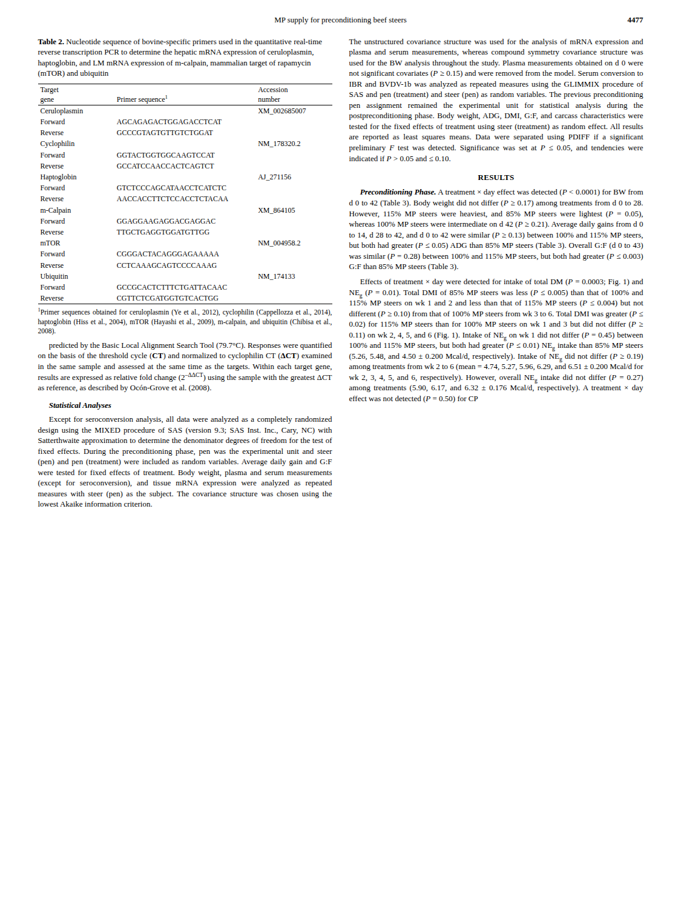MP supply for preconditioning beef steers 4477
Table 2. Nucleotide sequence of bovine-specific primers used in the quantitative real-time reverse transcription PCR to determine the hepatic mRNA expression of ceruloplasmin, haptoglobin, and LM mRNA expression of m-calpain, mammalian target of rapamycin (mTOR) and ubiquitin
| Target gene | Primer sequence 1 | Accession number |
| --- | --- | --- |
| Ceruloplasmin | | XM_002685007 |
| Forward | AGCAGAGACTGGAGACCTCAT | |
| Reverse | GCCCGTAGTGTTGTCTGGAT | |
| Cyclophilin | | NM_178320.2 |
| Forward | GGTACTGGTGGCAAGTCCAT | |
| Reverse | GCCATCCAACCACTCAGTCT | |
| Haptoglobin | | AJ_271156 |
| Forward | GTCTCCCAGCATAACCTCATCTC | |
| Reverse | AACCACCTTCTCCACCTCTACAA | |
| m-Calpain | | XM_864105 |
| Forward | GGAGGAAGAGGACGAGGAC | |
| Reverse | TTGCTGAGGTGGATGTTGG | |
| mTOR | | NM_004958.2 |
| Forward | CGGGACTACAGGGAGAAAAA | |
| Reverse | CCTCAAAGCAGTCCCCAAAG | |
| Ubiquitin | | NM_174133 |
| Forward | GCCGCACTCTTTCTGATTACAAC | |
| Reverse | CGTTCTCGATGGTGTCACTGG | |
1Primer sequences obtained for ceruloplasmin (Ye et al., 2012), cyclophilin (Cappellozza et al., 2014), haptoglobin (Hiss et al., 2004), mTOR (Hayashi et al., 2009), m-calpain, and ubiquitin (Chibisa et al., 2008).
predicted by the Basic Local Alignment Search Tool (79.7°C). Responses were quantified on the basis of the threshold cycle (CT) and normalized to cyclophilin CT (ΔCT) examined in the same sample and assessed at the same time as the targets. Within each target gene, results are expressed as relative fold change (2–ΔΔCT) using the sample with the greatest ΔCT as reference, as described by Ocón-Grove et al. (2008).
Statistical Analyses
Except for seroconversion analysis, all data were analyzed as a completely randomized design using the MIXED procedure of SAS (version 9.3; SAS Inst. Inc., Cary, NC) with Satterthwaite approximation to determine the denominator degrees of freedom for the test of fixed effects. During the preconditioning phase, pen was the experimental unit and steer (pen) and pen (treatment) were included as random variables. Average daily gain and G:F were tested for fixed effects of treatment. Body weight, plasma and serum measurements (except for seroconversion), and tissue mRNA expression were analyzed as repeated measures with steer (pen) as the subject. The covariance structure was chosen using the lowest Akaike information criterion.
The unstructured covariance structure was used for the analysis of mRNA expression and plasma and serum measurements, whereas compound symmetry covariance structure was used for the BW analysis throughout the study. Plasma measurements obtained on d 0 were not significant covariates (P ≥ 0.15) and were removed from the model. Serum conversion to IBR and BVDV-1b was analyzed as repeated measures using the GLIMMIX procedure of SAS and pen (treatment) and steer (pen) as random variables. The previous preconditioning pen assignment remained the experimental unit for statistical analysis during the postpreconditioning phase. Body weight, ADG, DMI, G:F, and carcass characteristics were tested for the fixed effects of treatment using steer (treatment) as random effect. All results are reported as least squares means. Data were separated using PDIFF if a significant preliminary F test was detected. Significance was set at P ≤ 0.05, and tendencies were indicated if P > 0.05 and ≤ 0.10.
RESULTS
Preconditioning Phase. A treatment × day effect was detected (P < 0.0001) for BW from d 0 to 42 (Table 3). Body weight did not differ (P ≥ 0.17) among treatments from d 0 to 28. However, 115% MP steers were heaviest, and 85% MP steers were lightest (P = 0.05), whereas 100% MP steers were intermediate on d 42 (P ≥ 0.21). Average daily gains from d 0 to 14, d 28 to 42, and d 0 to 42 were similar (P ≥ 0.13) between 100% and 115% MP steers, but both had greater (P ≤ 0.05) ADG than 85% MP steers (Table 3). Overall G:F (d 0 to 43) was similar (P = 0.28) between 100% and 115% MP steers, but both had greater (P ≤ 0.003) G:F than 85% MP steers (Table 3).
Effects of treatment × day were detected for intake of total DM (P = 0.0003; Fig. 1) and NEg (P = 0.01). Total DMI of 85% MP steers was less (P ≤ 0.005) than that of 100% and 115% MP steers on wk 1 and 2 and less than that of 115% MP steers (P ≤ 0.004) but not different (P ≥ 0.10) from that of 100% MP steers from wk 3 to 6. Total DMI was greater (P ≤ 0.02) for 115% MP steers than for 100% MP steers on wk 1 and 3 but did not differ (P ≥ 0.11) on wk 2, 4, 5, and 6 (Fig. 1). Intake of NEg on wk 1 did not differ (P = 0.45) between 100% and 115% MP steers, but both had greater (P ≤ 0.01) NEg intake than 85% MP steers (5.26, 5.48, and 4.50 ± 0.200 Mcal/d, respectively). Intake of NEg did not differ (P ≥ 0.19) among treatments from wk 2 to 6 (mean = 4.74, 5.27, 5.96, 6.29, and 6.51 ± 0.200 Mcal/d for wk 2, 3, 4, 5, and 6, respectively). However, overall NEg intake did not differ (P = 0.27) among treatments (5.90, 6.17, and 6.32 ± 0.176 Mcal/d, respectively). A treatment × day effect was not detected (P = 0.50) for CP